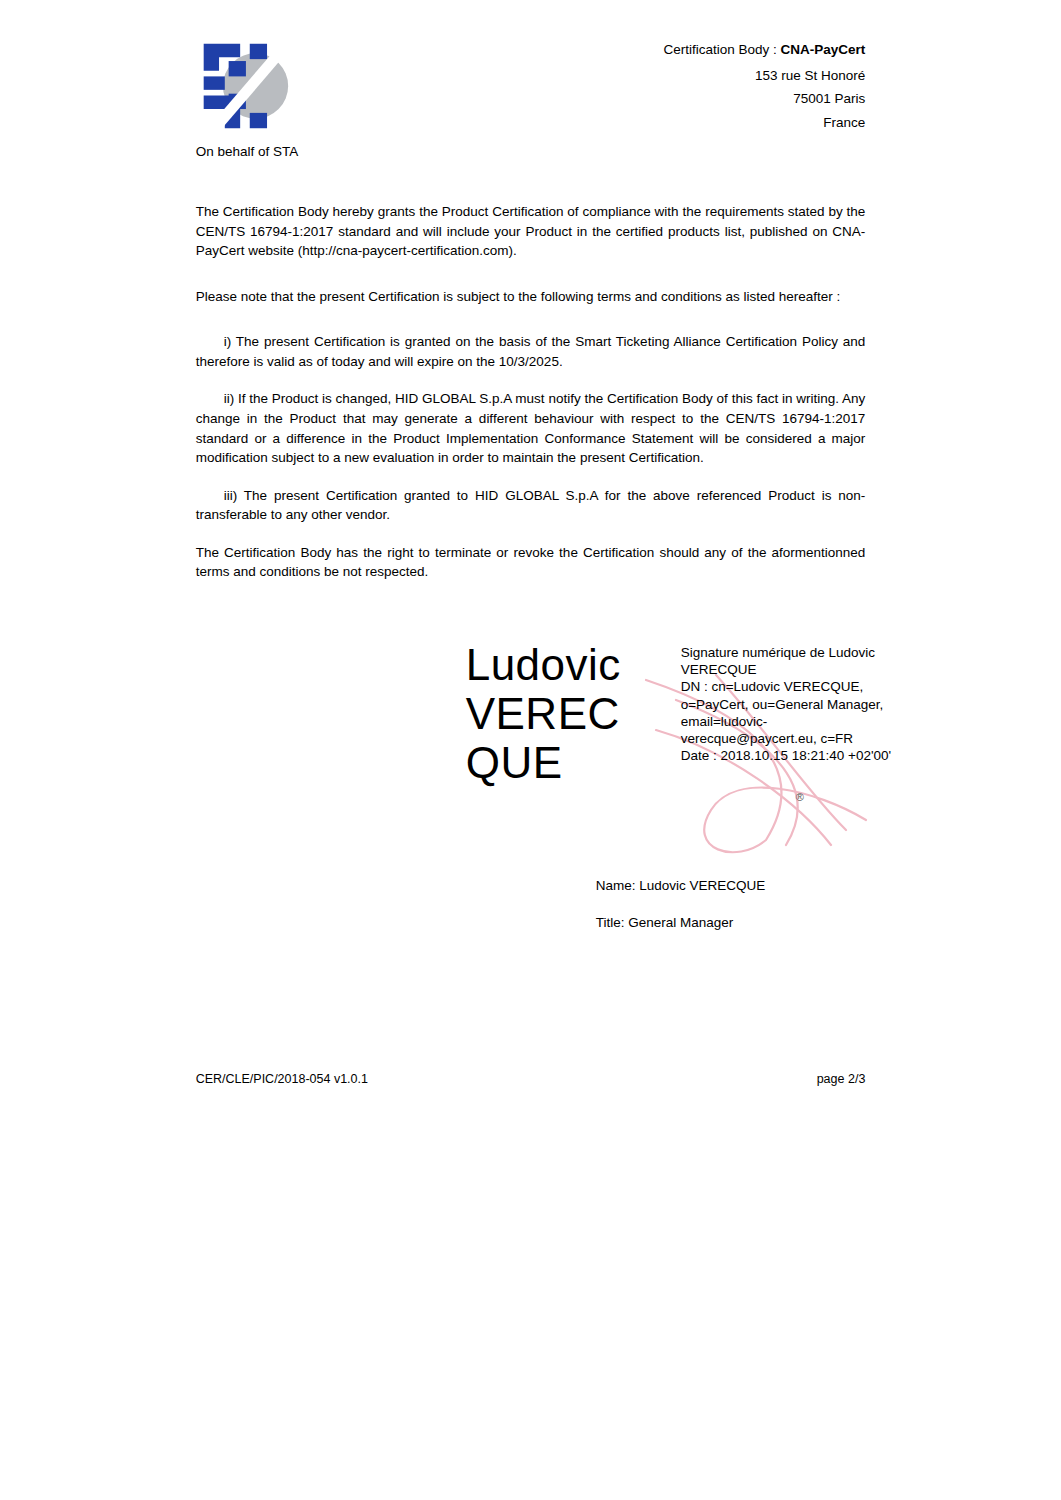Certification Body : CNA-PayCert
153 rue St Honoré
75001 Paris
France
On behalf of STA
The Certification Body hereby grants the Product Certification of compliance with the requirements stated by the CEN/TS 16794-1:2017 standard and will include your Product in the certified products list, published on CNA-PayCert website (http://cna-paycert-certification.com).
Please note that the present Certification is subject to the following terms and conditions as listed hereafter :
i) The present Certification is granted on the basis of the Smart Ticketing Alliance Certification Policy and therefore is valid as of today and will expire on the 10/3/2025.
ii) If the Product is changed, HID GLOBAL S.p.A must notify the Certification Body of this fact in writing. Any change in the Product that may generate a different behaviour with respect to the CEN/TS 16794-1:2017 standard or a difference in the Product Implementation Conformance Statement will be considered a major modification subject to a new evaluation in order to maintain the present Certification.
iii) The present Certification granted to HID GLOBAL S.p.A for the above referenced Product is non-transferable to any other vendor.
The Certification Body has the right to terminate or revoke the Certification should any of the aformentionned terms and conditions be not respected.
Ludovic
VEREC
QUE
Signature numérique de Ludovic VERECQUE
DN : cn=Ludovic VERECQUE, o=PayCert, ou=General Manager, email=ludovic-verecque@paycert.eu, c=FR
Date : 2018.10.15 18:21:40 +02'00'
®
Name: Ludovic VERECQUE
Title: General Manager
CER/CLE/PIC/2018-054 v1.0.1 page 2/3